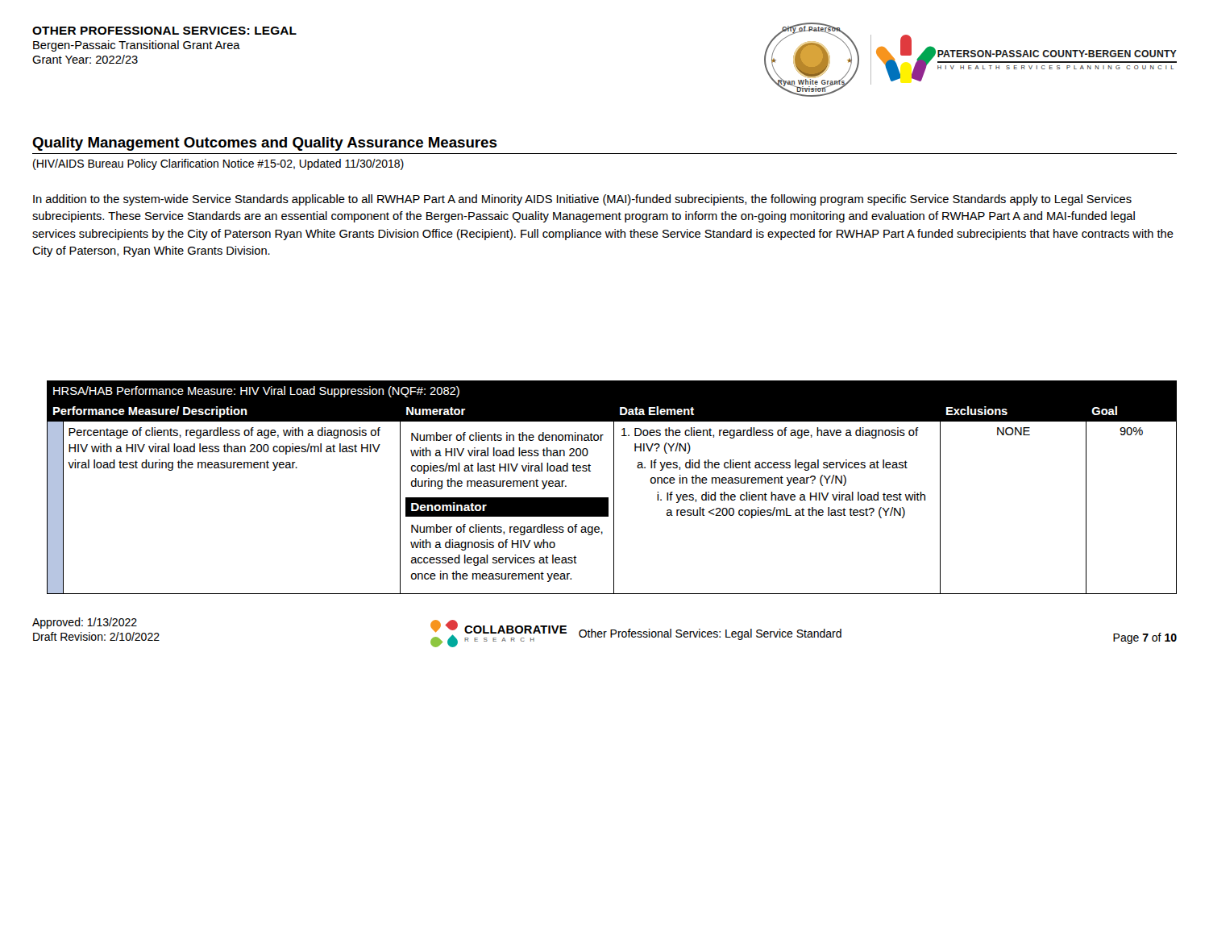OTHER PROFESSIONAL SERVICES: LEGAL
Bergen-Passaic Transitional Grant Area
Grant Year: 2022/23
City of Paterson
★
★
Ryan White Grants Division
PATERSON-PASSAIC COUNTY-BERGEN COUNTY
H I V H E A L T H S E R V I C E S P L A N N I N G C O U N C I L
Quality Management Outcomes and Quality Assurance Measures
(HIV/AIDS Bureau Policy Clarification Notice #15-02, Updated 11/30/2018)
In addition to the system-wide Service Standards applicable to all RWHAP Part A and Minority AIDS Initiative (MAI)-funded subrecipients, the following program specific Service Standards apply to Legal Services subrecipients. These Service Standards are an essential component of the Bergen-Passaic Quality Management program to inform the on-going monitoring and evaluation of RWHAP Part A and MAI-funded legal services subrecipients by the City of Paterson Ryan White Grants Division Office (Recipient). Full compliance with these Service Standard is expected for RWHAP Part A funded subrecipients that have contracts with the City of Paterson, Ryan White Grants Division.
| HRSA/HAB Performance Measure: HIV Viral Load Suppression (NQF#: 2082) |
| Performance Measure/ Description | Numerator | Data Element | Exclusions | Goal |
| | Percentage of clients, regardless of age, with a diagnosis of HIV with a HIV viral load less than 200 copies/ml at last HIV viral load test during the measurement year. | Number of clients in the denominator with a HIV viral load less than 200 copies/ml at last HIV viral load test during the measurement year. Denominator Number of clients, regardless of age, with a diagnosis of HIV who accessed legal services at least once in the measurement year. | Does the client, regardless of age, have a diagnosis of HIV? (Y/N) If yes, did the client access legal services at least once in the measurement year? (Y/N) If yes, did the client have a HIV viral load test with a result <200 copies/mL at the last test? (Y/N) | NONE | 90% |
Approved: 1/13/2022
Draft Revision: 2/10/2022
COLLABORATIVE
R E S E A R C H
Other Professional Services: Legal Service Standard
Page 7 of 10